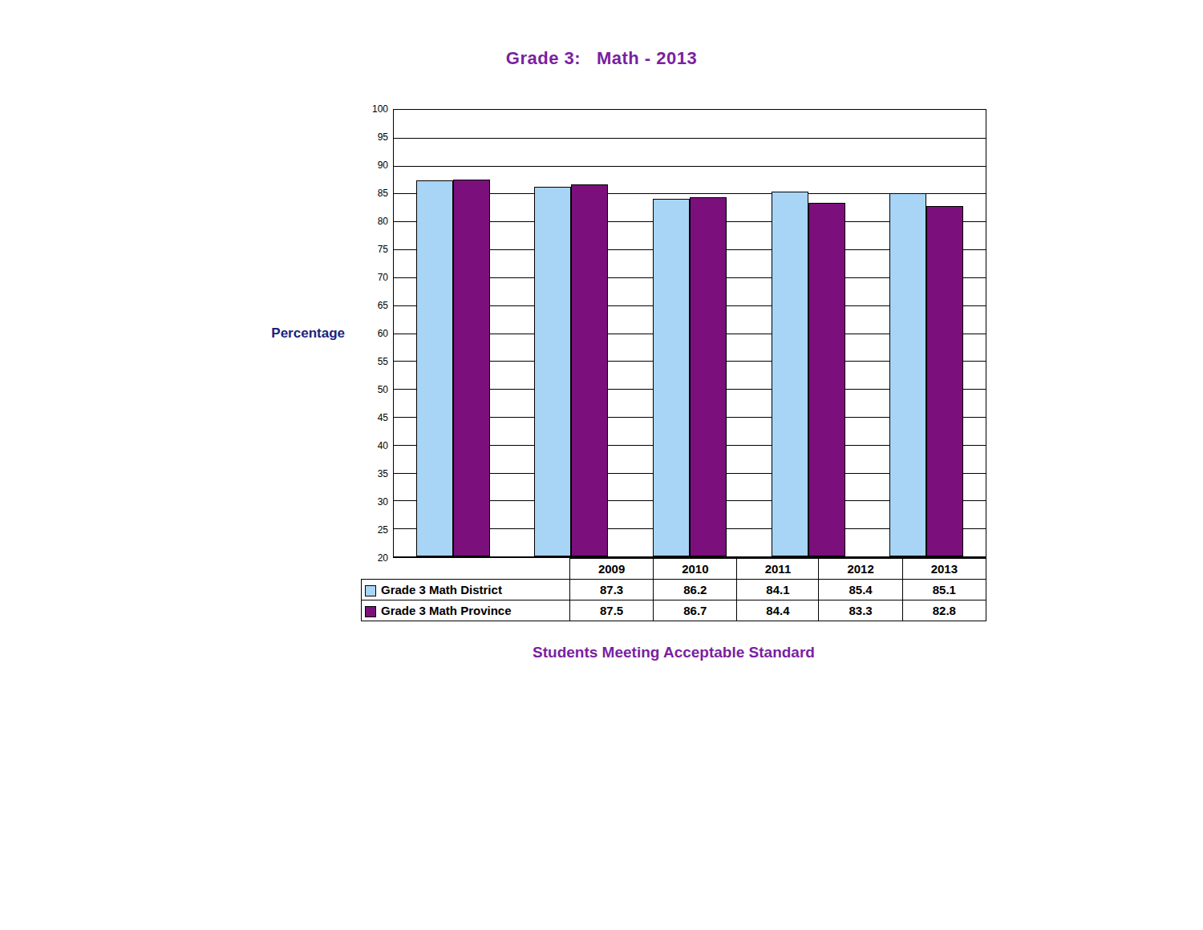Grade 3: Math - 2013
Percentage
100
95
90
85
80
75
70
65
60
55
50
45
40
35
30
25
20
| | 2009 | 2010 | 2011 | 2012 | 2013 |
| --- | --- | --- | --- | --- | --- |
| Grade 3 Math District | 87.3 | 86.2 | 84.1 | 85.4 | 85.1 |
| Grade 3 Math Province | 87.5 | 86.7 | 84.4 | 83.3 | 82.8 |
Students Meeting Acceptable Standard